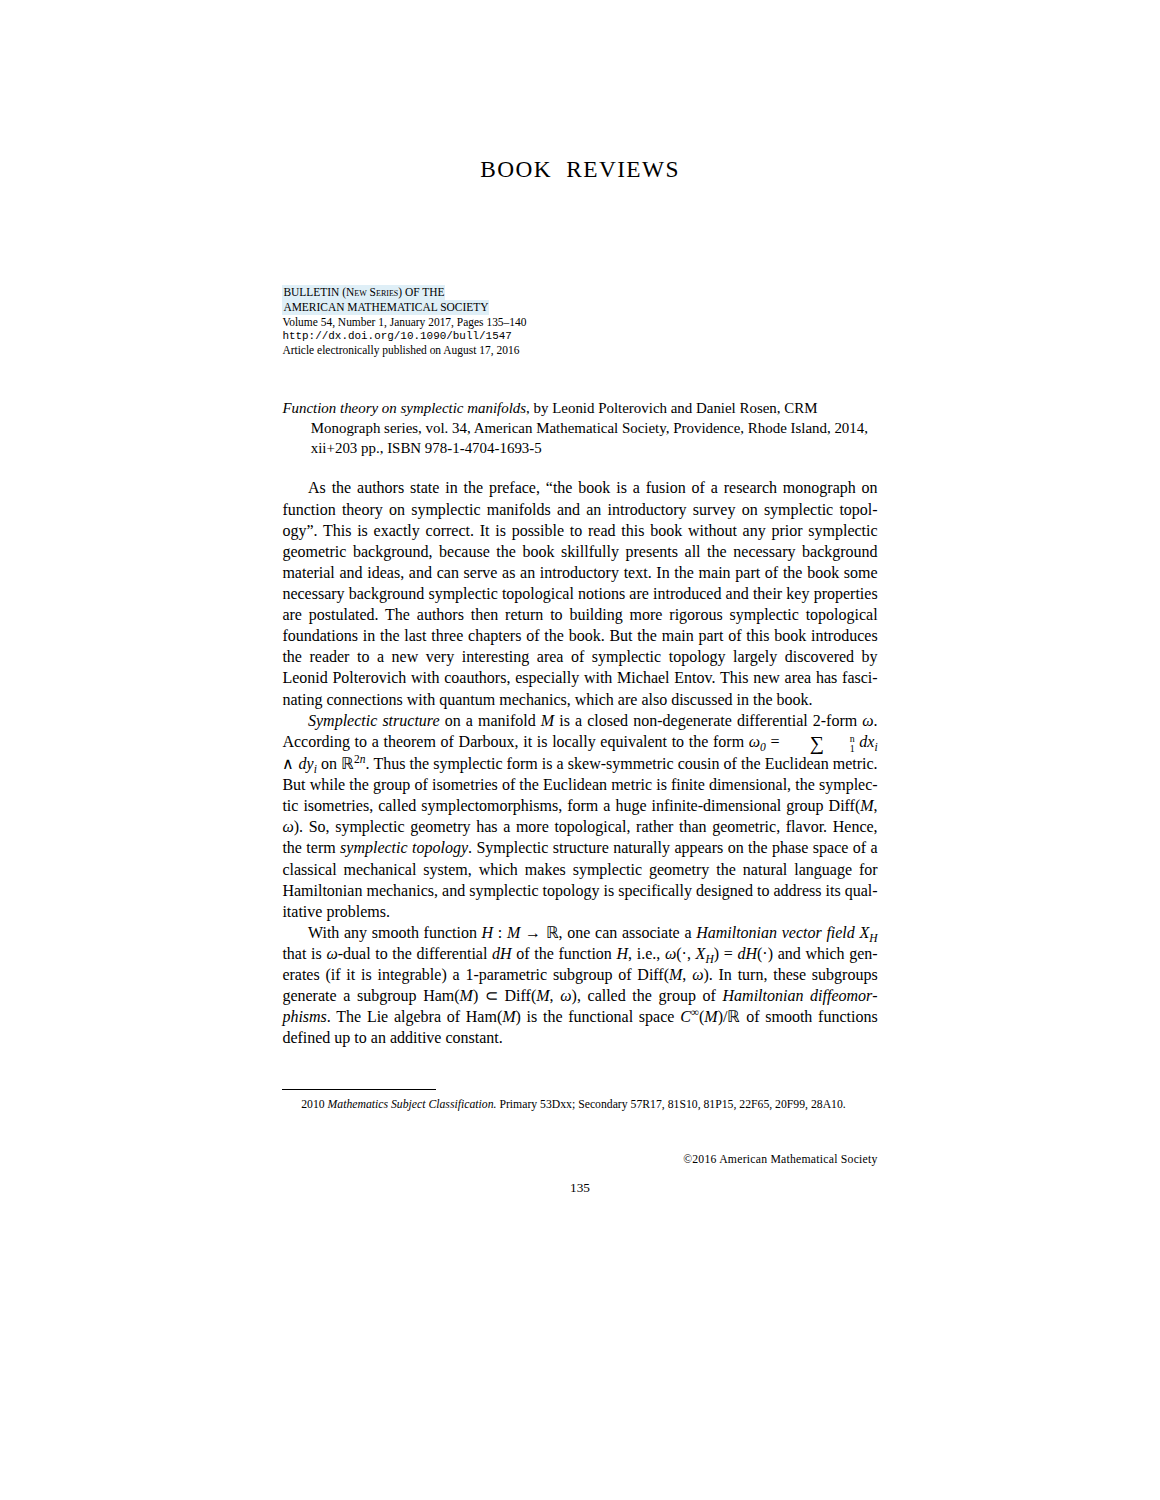BOOK REVIEWS
BULLETIN (New Series) OF THE
AMERICAN MATHEMATICAL SOCIETY
Volume 54, Number 1, January 2017, Pages 135–140
http://dx.doi.org/10.1090/bull/1547
Article electronically published on August 17, 2016
Function theory on symplectic manifolds, by Leonid Polterovich and Daniel Rosen, CRM Monograph series, vol. 34, American Mathematical Society, Providence, Rhode Island, 2014, xii+203 pp., ISBN 978-1-4704-1693-5
As the authors state in the preface, “the book is a fusion of a research monograph on function theory on symplectic manifolds and an introductory survey on symplectic topology”. This is exactly correct. It is possible to read this book without any prior symplectic geometric background, because the book skillfully presents all the necessary background material and ideas, and can serve as an introductory text. In the main part of the book some necessary background symplectic topological notions are introduced and their key properties are postulated. The authors then return to building more rigorous symplectic topological foundations in the last three chapters of the book. But the main part of this book introduces the reader to a new very interesting area of symplectic topology largely discovered by Leonid Polterovich with coauthors, especially with Michael Entov. This new area has fascinating connections with quantum mechanics, which are also discussed in the book.
Symplectic structure on a manifold M is a closed non-degenerate differential 2-form ω. According to a theorem of Darboux, it is locally equivalent to the form ω0 = ∑n 1 dxi ∧ dyi on ℝ2n. Thus the symplectic form is a skew-symmetric cousin of the Euclidean metric. But while the group of isometries of the Euclidean metric is finite dimensional, the symplectic isometries, called symplectomorphisms, form a huge infinite-dimensional group Diff(M, ω). So, symplectic geometry has a more topological, rather than geometric, flavor. Hence, the term symplectic topology. Symplectic structure naturally appears on the phase space of a classical mechanical system, which makes symplectic geometry the natural language for Hamiltonian mechanics, and symplectic topology is specifically designed to address its qualitative problems.
With any smooth function H : M → ℝ, one can associate a Hamiltonian vector field XH that is ω-dual to the differential dH of the function H, i.e., ω(·, XH) = dH(·) and which generates (if it is integrable) a 1-parametric subgroup of Diff(M, ω). In turn, these subgroups generate a subgroup Ham(M) ⊂ Diff(M, ω), called the group of Hamiltonian diffeomorphisms. The Lie algebra of Ham(M) is the functional space C∞(M)/ℝ of smooth functions defined up to an additive constant.
2010 Mathematics Subject Classification. Primary 53Dxx; Secondary 57R17, 81S10, 81P15, 22F65, 20F99, 28A10.
©2016 American Mathematical Society
135